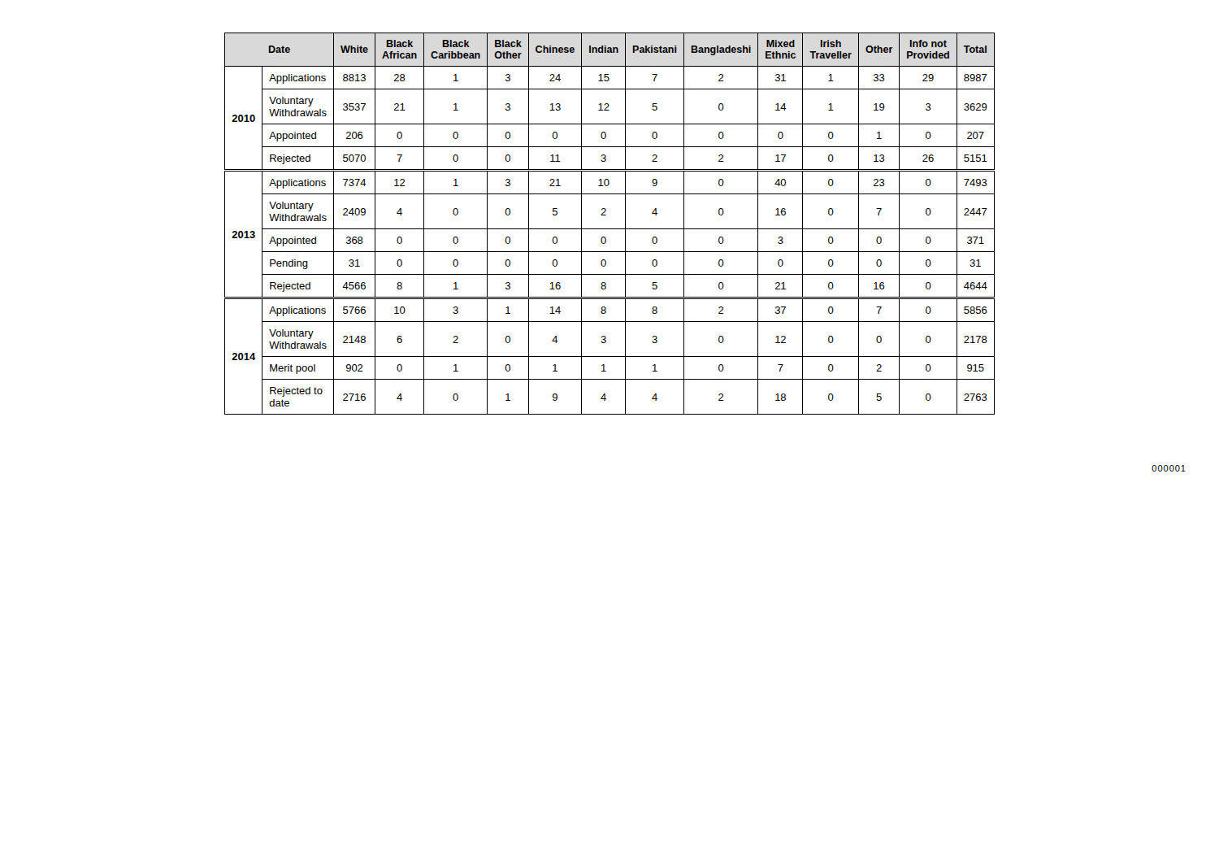| Date | White | Black African | Black Caribbean | Black Other | Chinese | Indian | Pakistani | Bangladeshi | Mixed Ethnic | Irish Traveller | Other | Info not Provided | Total |
| --- | --- | --- | --- | --- | --- | --- | --- | --- | --- | --- | --- | --- | --- |
| 2010 | Applications | 8813 | 28 | 1 | 3 | 24 | 15 | 7 | 2 | 31 | 1 | 33 | 29 | 8987 |
| Voluntary Withdrawals | 3537 | 21 | 1 | 3 | 13 | 12 | 5 | 0 | 14 | 1 | 19 | 3 | 3629 |
| Appointed | 206 | 0 | 0 | 0 | 0 | 0 | 0 | 0 | 0 | 0 | 1 | 0 | 207 |
| Rejected | 5070 | 7 | 0 | 0 | 11 | 3 | 2 | 2 | 17 | 0 | 13 | 26 | 5151 |
| 2013 | Applications | 7374 | 12 | 1 | 3 | 21 | 10 | 9 | 0 | 40 | 0 | 23 | 0 | 7493 |
| Voluntary Withdrawals | 2409 | 4 | 0 | 0 | 5 | 2 | 4 | 0 | 16 | 0 | 7 | 0 | 2447 |
| Appointed | 368 | 0 | 0 | 0 | 0 | 0 | 0 | 0 | 3 | 0 | 0 | 0 | 371 |
| Pending | 31 | 0 | 0 | 0 | 0 | 0 | 0 | 0 | 0 | 0 | 0 | 0 | 31 |
| Rejected | 4566 | 8 | 1 | 3 | 16 | 8 | 5 | 0 | 21 | 0 | 16 | 0 | 4644 |
| 2014 | Applications | 5766 | 10 | 3 | 1 | 14 | 8 | 8 | 2 | 37 | 0 | 7 | 0 | 5856 |
| Voluntary Withdrawals | 2148 | 6 | 2 | 0 | 4 | 3 | 3 | 0 | 12 | 0 | 0 | 0 | 2178 |
| Merit pool | 902 | 0 | 1 | 0 | 1 | 1 | 1 | 0 | 7 | 0 | 2 | 0 | 915 |
| Rejected to date | 2716 | 4 | 0 | 1 | 9 | 4 | 4 | 2 | 18 | 0 | 5 | 0 | 2763 |
000001